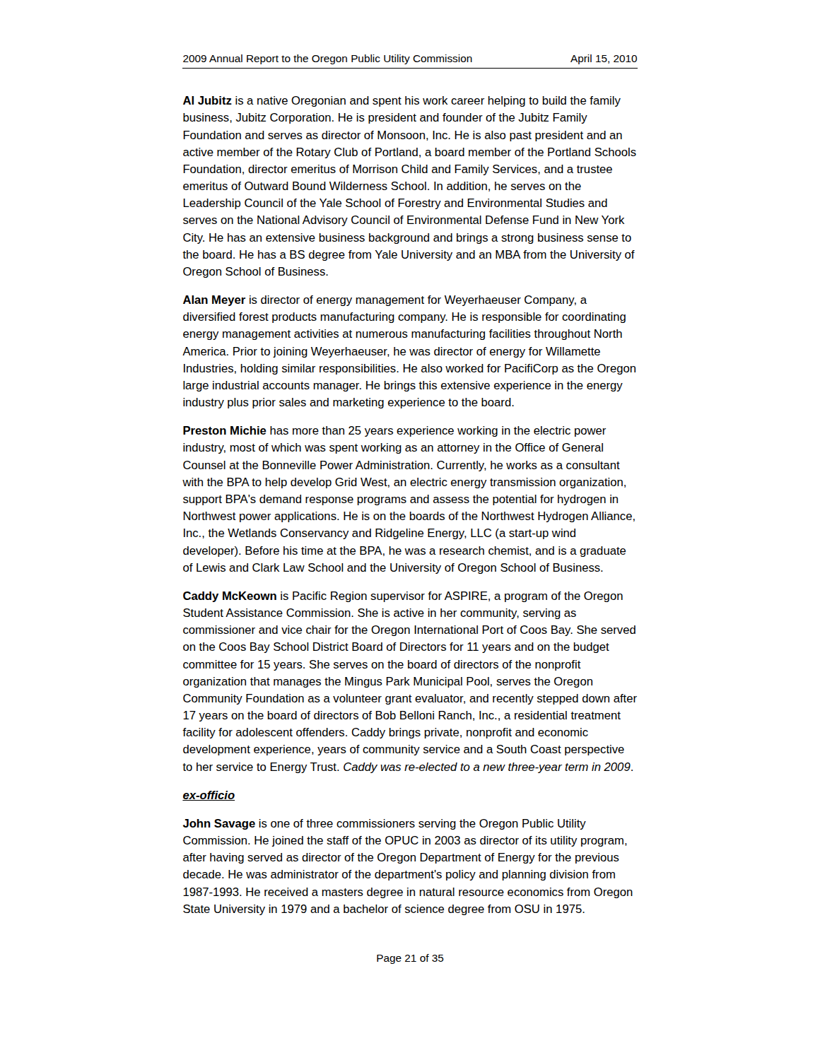2009 Annual Report to the Oregon Public Utility Commission
April 15, 2010
Al Jubitz is a native Oregonian and spent his work career helping to build the family business, Jubitz Corporation. He is president and founder of the Jubitz Family Foundation and serves as director of Monsoon, Inc. He is also past president and an active member of the Rotary Club of Portland, a board member of the Portland Schools Foundation, director emeritus of Morrison Child and Family Services, and a trustee emeritus of Outward Bound Wilderness School. In addition, he serves on the Leadership Council of the Yale School of Forestry and Environmental Studies and serves on the National Advisory Council of Environmental Defense Fund in New York City. He has an extensive business background and brings a strong business sense to the board. He has a BS degree from Yale University and an MBA from the University of Oregon School of Business.
Alan Meyer is director of energy management for Weyerhaeuser Company, a diversified forest products manufacturing company. He is responsible for coordinating energy management activities at numerous manufacturing facilities throughout North America. Prior to joining Weyerhaeuser, he was director of energy for Willamette Industries, holding similar responsibilities. He also worked for PacifiCorp as the Oregon large industrial accounts manager. He brings this extensive experience in the energy industry plus prior sales and marketing experience to the board.
Preston Michie has more than 25 years experience working in the electric power industry, most of which was spent working as an attorney in the Office of General Counsel at the Bonneville Power Administration. Currently, he works as a consultant with the BPA to help develop Grid West, an electric energy transmission organization, support BPA's demand response programs and assess the potential for hydrogen in Northwest power applications. He is on the boards of the Northwest Hydrogen Alliance, Inc., the Wetlands Conservancy and Ridgeline Energy, LLC (a start-up wind developer). Before his time at the BPA, he was a research chemist, and is a graduate of Lewis and Clark Law School and the University of Oregon School of Business.
Caddy McKeown is Pacific Region supervisor for ASPIRE, a program of the Oregon Student Assistance Commission. She is active in her community, serving as commissioner and vice chair for the Oregon International Port of Coos Bay. She served on the Coos Bay School District Board of Directors for 11 years and on the budget committee for 15 years. She serves on the board of directors of the nonprofit organization that manages the Mingus Park Municipal Pool, serves the Oregon Community Foundation as a volunteer grant evaluator, and recently stepped down after 17 years on the board of directors of Bob Belloni Ranch, Inc., a residential treatment facility for adolescent offenders. Caddy brings private, nonprofit and economic development experience, years of community service and a South Coast perspective to her service to Energy Trust. Caddy was re-elected to a new three-year term in 2009.
ex-officio
John Savage is one of three commissioners serving the Oregon Public Utility Commission. He joined the staff of the OPUC in 2003 as director of its utility program, after having served as director of the Oregon Department of Energy for the previous decade. He was administrator of the department's policy and planning division from 1987-1993. He received a masters degree in natural resource economics from Oregon State University in 1979 and a bachelor of science degree from OSU in 1975.
Page 21 of 35